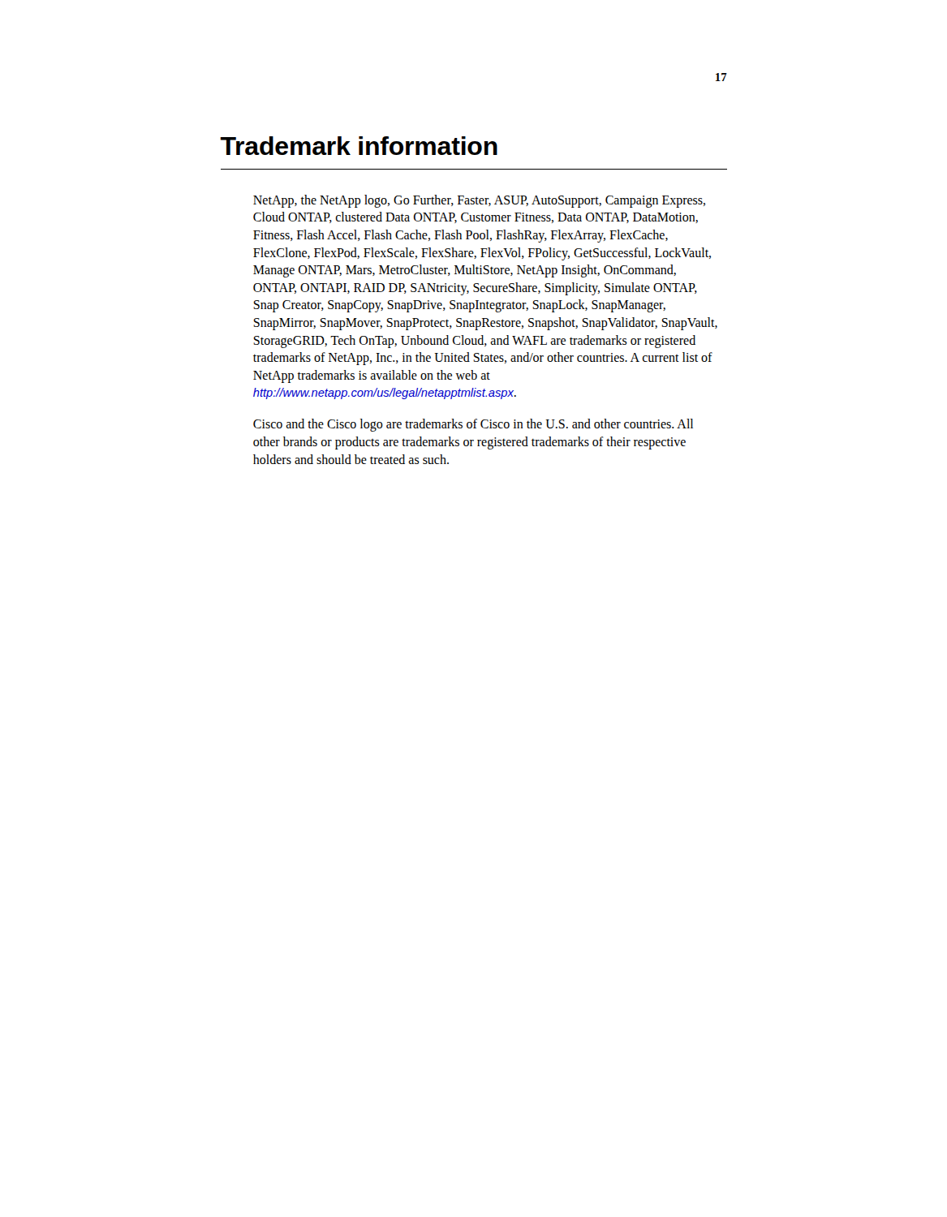17
Trademark information
NetApp, the NetApp logo, Go Further, Faster, ASUP, AutoSupport, Campaign Express, Cloud ONTAP, clustered Data ONTAP, Customer Fitness, Data ONTAP, DataMotion, Fitness, Flash Accel, Flash Cache, Flash Pool, FlashRay, FlexArray, FlexCache, FlexClone, FlexPod, FlexScale, FlexShare, FlexVol, FPolicy, GetSuccessful, LockVault, Manage ONTAP, Mars, MetroCluster, MultiStore, NetApp Insight, OnCommand, ONTAP, ONTAPI, RAID DP, SANtricity, SecureShare, Simplicity, Simulate ONTAP, Snap Creator, SnapCopy, SnapDrive, SnapIntegrator, SnapLock, SnapManager, SnapMirror, SnapMover, SnapProtect, SnapRestore, Snapshot, SnapValidator, SnapVault, StorageGRID, Tech OnTap, Unbound Cloud, and WAFL are trademarks or registered trademarks of NetApp, Inc., in the United States, and/or other countries. A current list of NetApp trademarks is available on the web at http://www.netapp.com/us/legal/netapptmlist.aspx.
Cisco and the Cisco logo are trademarks of Cisco in the U.S. and other countries. All other brands or products are trademarks or registered trademarks of their respective holders and should be treated as such.